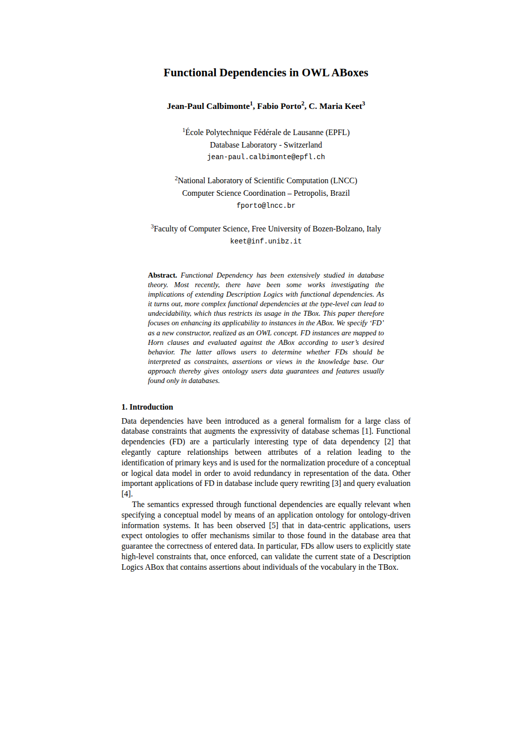Functional Dependencies in OWL ABoxes
Jean-Paul Calbimonte1, Fabio Porto2, C. Maria Keet3
1École Polytechnique Fédérale de Lausanne (EPFL)
Database Laboratory - Switzerland
jean-paul.calbimonte@epfl.ch
2National Laboratory of Scientific Computation (LNCC)
Computer Science Coordination – Petropolis, Brazil
fporto@lncc.br
3Faculty of Computer Science, Free University of Bozen-Bolzano, Italy
keet@inf.unibz.it
Abstract. Functional Dependency has been extensively studied in database theory. Most recently, there have been some works investigating the implications of extending Description Logics with functional dependencies. As it turns out, more complex functional dependencies at the type-level can lead to undecidability, which thus restricts its usage in the TBox. This paper therefore focuses on enhancing its applicability to instances in the ABox. We specify ‘FD’ as a new constructor, realized as an OWL concept. FD instances are mapped to Horn clauses and evaluated against the ABox according to user’s desired behavior. The latter allows users to determine whether FDs should be interpreted as constraints, assertions or views in the knowledge base. Our approach thereby gives ontology users data guarantees and features usually found only in databases.
1. Introduction
Data dependencies have been introduced as a general formalism for a large class of database constraints that augments the expressivity of database schemas [1]. Functional dependencies (FD) are a particularly interesting type of data dependency [2] that elegantly capture relationships between attributes of a relation leading to the identification of primary keys and is used for the normalization procedure of a conceptual or logical data model in order to avoid redundancy in representation of the data. Other important applications of FD in database include query rewriting [3] and query evaluation [4].
The semantics expressed through functional dependencies are equally relevant when specifying a conceptual model by means of an application ontology for ontology-driven information systems. It has been observed [5] that in data-centric applications, users expect ontologies to offer mechanisms similar to those found in the database area that guarantee the correctness of entered data. In particular, FDs allow users to explicitly state high-level constraints that, once enforced, can validate the current state of a Description Logics ABox that contains assertions about individuals of the vocabulary in the TBox.